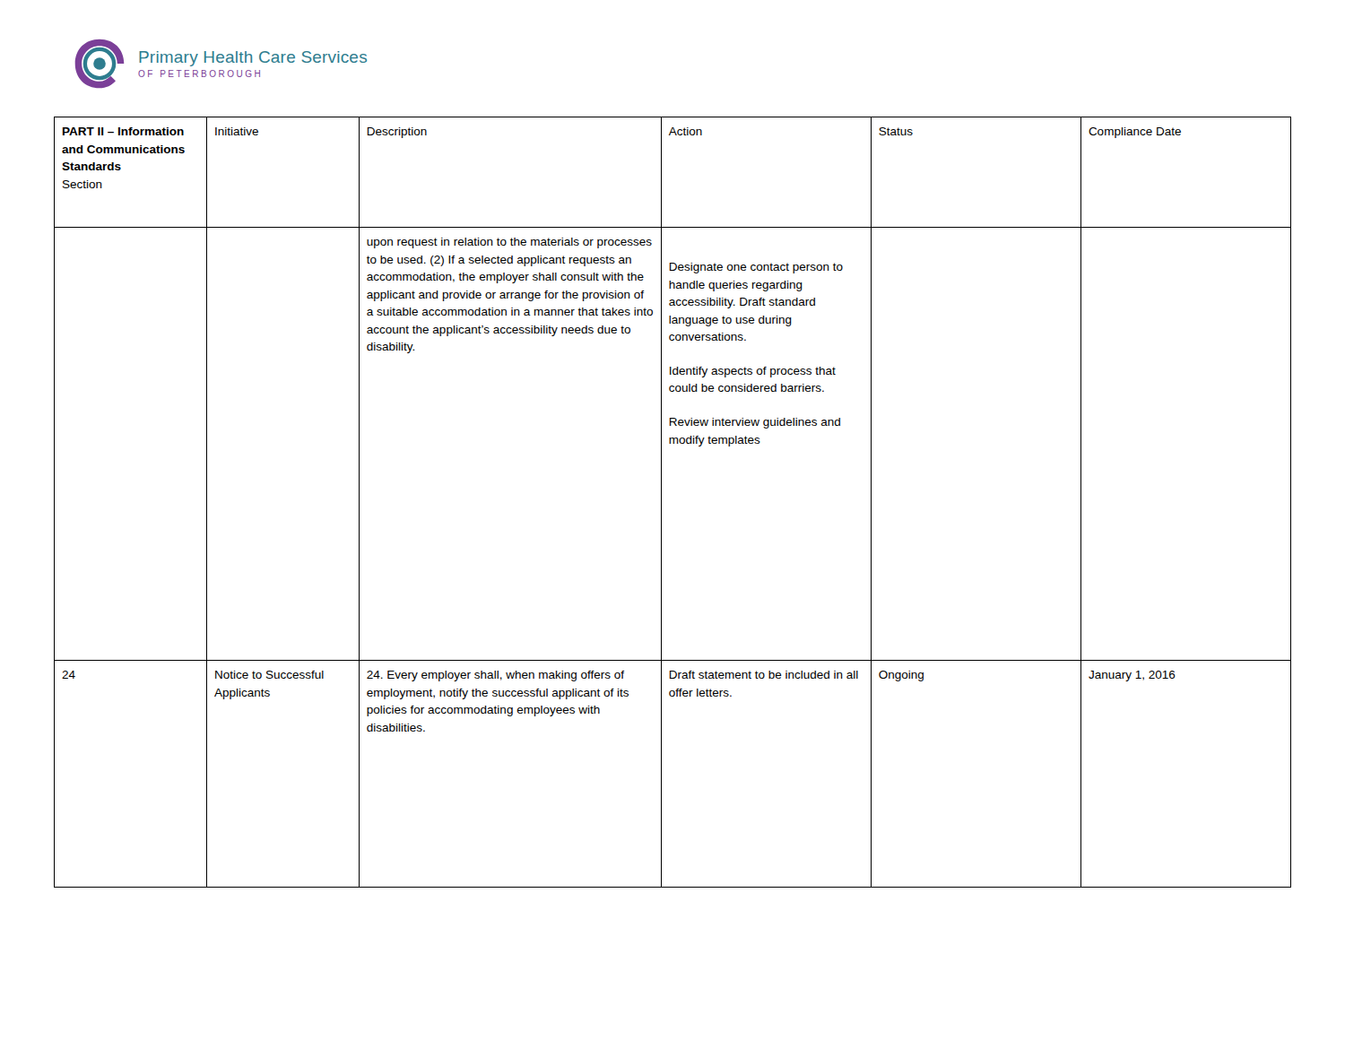Primary Health Care Services
OF PETERBOROUGH
| PART II – Information and Communications Standards Section | Initiative | Description | Action | Status | Compliance Date |
| --- | --- | --- | --- | --- | --- |
| | | upon request in relation to the materials or processes to be used. (2) If a selected applicant requests an accommodation, the employer shall consult with the applicant and provide or arrange for the provision of a suitable accommodation in a manner that takes into account the applicant’s accessibility needs due to disability. | Designate one contact person to handle queries regarding accessibility. Draft standard language to use during conversations. Identify aspects of process that could be considered barriers. Review interview guidelines and modify templates | | |
| 24 | Notice to Successful Applicants | 24. Every employer shall, when making offers of employment, notify the successful applicant of its policies for accommodating employees with disabilities. | Draft statement to be included in all offer letters. | Ongoing | January 1, 2016 |